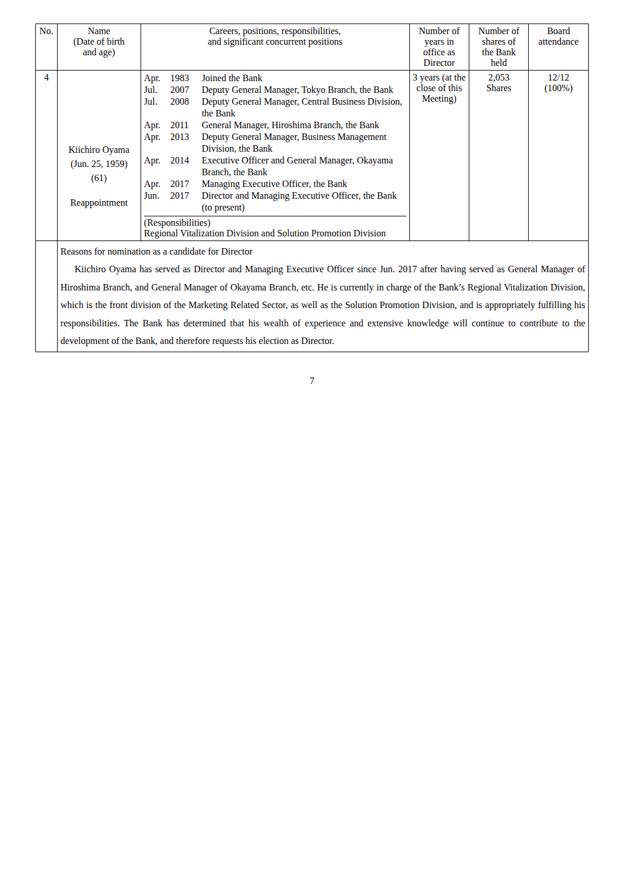| No. | Name (Date of birth and age) | Careers, positions, responsibilities, and significant concurrent positions | Number of years in office as Director | Number of shares of the Bank held | Board attendance |
| --- | --- | --- | --- | --- | --- |
| 4 | Kiichiro Oyama (Jun. 25, 1959) (61) Reappointment | / Apr. / 1983 / Joined the Bank / / Jul. / 2007 / Deputy General Manager, Tokyo Branch, the Bank / / Jul. / 2008 / Deputy General Manager, Central Business Division, the Bank / / Apr. / 2011 / General Manager, Hiroshima Branch, the Bank / / Apr. / 2013 / Deputy General Manager, Business Management Division, the Bank / / Apr. / 2014 / Executive Officer and General Manager, Okayama Branch, the Bank / / Apr. / 2017 / Managing Executive Officer, the Bank / / Jun. / 2017 / Director and Managing Executive Officer, the Bank (to present) / (Responsibilities) Regional Vitalization Division and Solution Promotion Division | 3 years (at the close of this Meeting) | 2,053 Shares | 12/12 (100%) |
| | Reasons for nomination as a candidate for Director Kiichiro Oyama has served as Director and Managing Executive Officer since Jun. 2017 after having served as General Manager of Hiroshima Branch, and General Manager of Okayama Branch, etc. He is currently in charge of the Bank’s Regional Vitalization Division, which is the front division of the Marketing Related Sector, as well as the Solution Promotion Division, and is appropriately fulfilling his responsibilities. The Bank has determined that his wealth of experience and extensive knowledge will continue to contribute to the development of the Bank, and therefore requests his election as Director. |
7